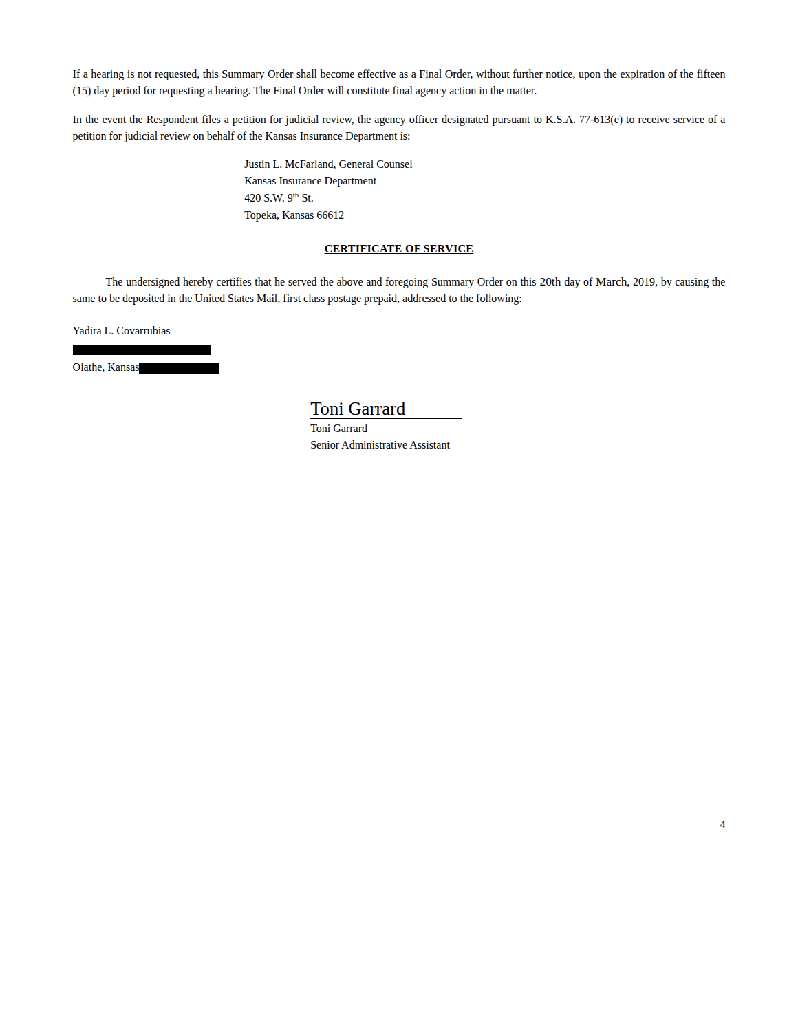If a hearing is not requested, this Summary Order shall become effective as a Final Order, without further notice, upon the expiration of the fifteen (15) day period for requesting a hearing. The Final Order will constitute final agency action in the matter.
In the event the Respondent files a petition for judicial review, the agency officer designated pursuant to K.S.A. 77-613(e) to receive service of a petition for judicial review on behalf of the Kansas Insurance Department is:
Justin L. McFarland, General Counsel
Kansas Insurance Department
420 S.W. 9th St.
Topeka, Kansas 66612
CERTIFICATE OF SERVICE
The undersigned hereby certifies that he served the above and foregoing Summary Order on this 20th day of March, 2019, by causing the same to be deposited in the United States Mail, first class postage prepaid, addressed to the following:
Yadira L. Covarrubias
Olathe, Kansas
Toni Garrard
Toni Garrard
Senior Administrative Assistant
4